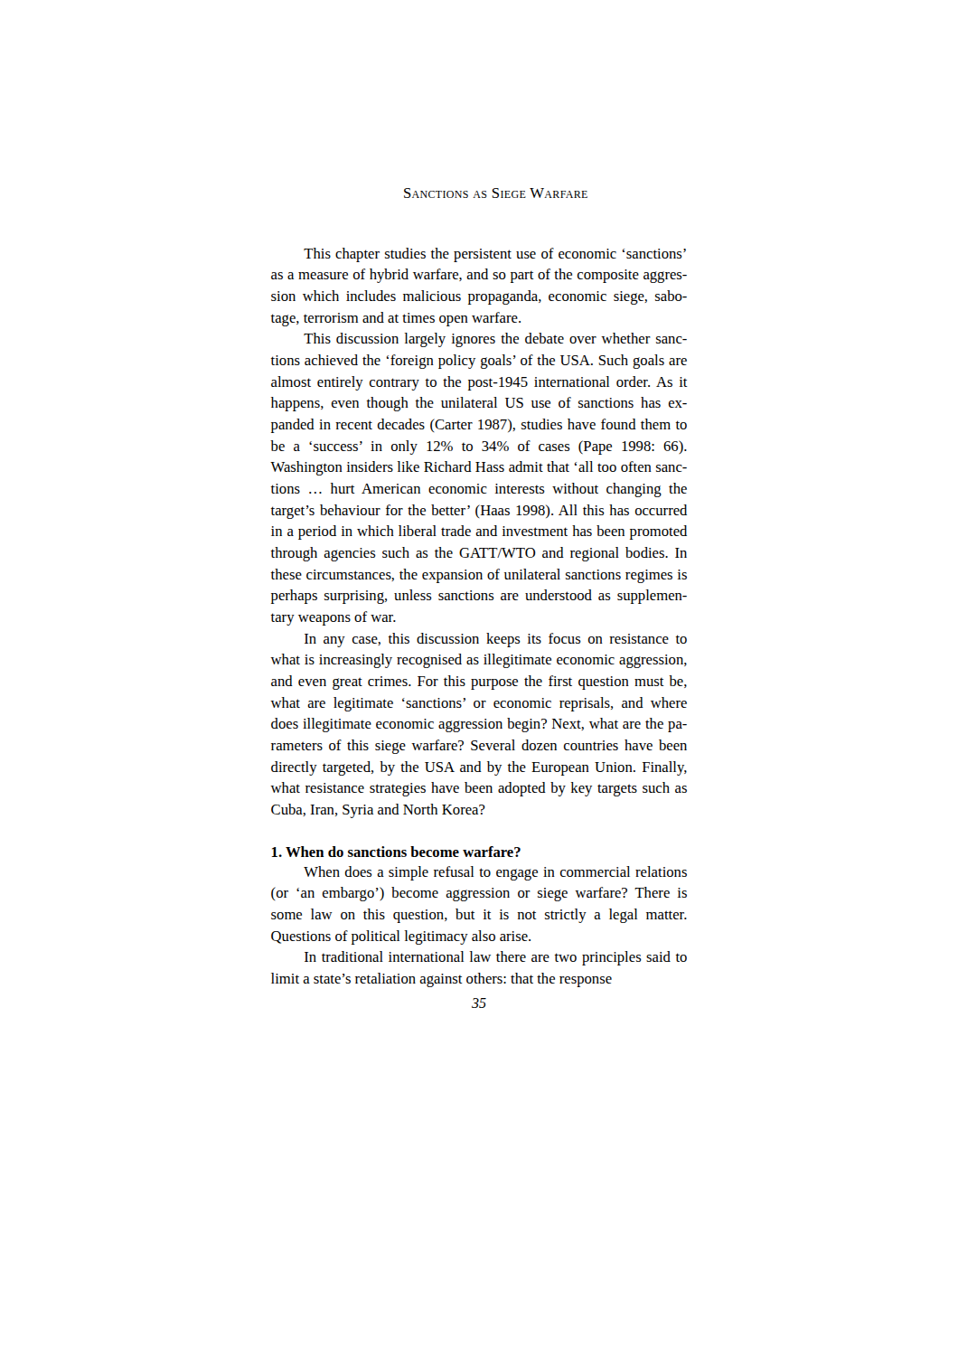Sanctions as Siege Warfare
This chapter studies the persistent use of economic ‘sanctions’ as a measure of hybrid warfare, and so part of the composite aggression which includes malicious propaganda, economic siege, sabotage, terrorism and at times open warfare.
This discussion largely ignores the debate over whether sanctions achieved the ‘foreign policy goals’ of the USA. Such goals are almost entirely contrary to the post-1945 international order. As it happens, even though the unilateral US use of sanctions has expanded in recent decades (Carter 1987), studies have found them to be a ‘success’ in only 12% to 34% of cases (Pape 1998: 66). Washington insiders like Richard Hass admit that ‘all too often sanctions … hurt American economic interests without changing the target’s behaviour for the better’ (Haas 1998). All this has occurred in a period in which liberal trade and investment has been promoted through agencies such as the GATT/WTO and regional bodies. In these circumstances, the expansion of unilateral sanctions regimes is perhaps surprising, unless sanctions are understood as supplementary weapons of war.
In any case, this discussion keeps its focus on resistance to what is increasingly recognised as illegitimate economic aggression, and even great crimes. For this purpose the first question must be, what are legitimate ‘sanctions’ or economic reprisals, and where does illegitimate economic aggression begin? Next, what are the parameters of this siege warfare? Several dozen countries have been directly targeted, by the USA and by the European Union. Finally, what resistance strategies have been adopted by key targets such as Cuba, Iran, Syria and North Korea?
1. When do sanctions become warfare?
When does a simple refusal to engage in commercial relations (or ‘an embargo’) become aggression or siege warfare? There is some law on this question, but it is not strictly a legal matter. Questions of political legitimacy also arise.
In traditional international law there are two principles said to limit a state’s retaliation against others: that the response
35